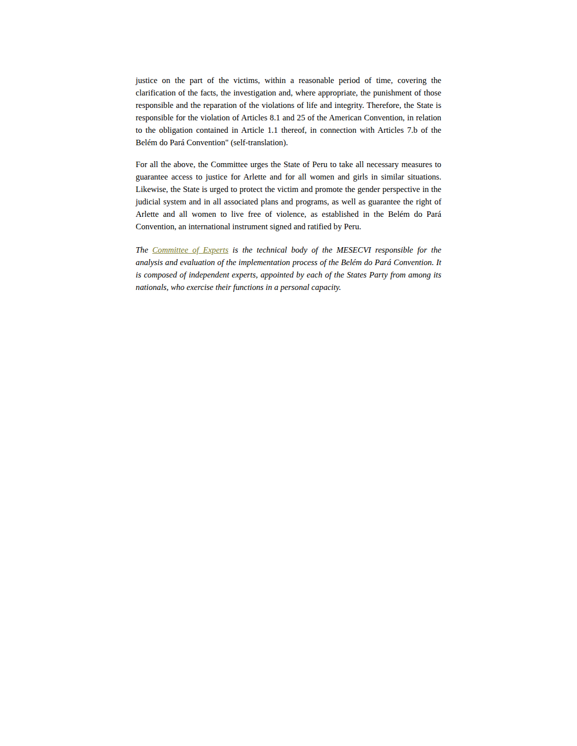justice on the part of the victims, within a reasonable period of time, covering the clarification of the facts, the investigation and, where appropriate, the punishment of those responsible and the reparation of the violations of life and integrity. Therefore, the State is responsible for the violation of Articles 8.1 and 25 of the American Convention, in relation to the obligation contained in Article 1.1 thereof, in connection with Articles 7.b of the Belém do Pará Convention" (self-translation).
For all the above, the Committee urges the State of Peru to take all necessary measures to guarantee access to justice for Arlette and for all women and girls in similar situations. Likewise, the State is urged to protect the victim and promote the gender perspective in the judicial system and in all associated plans and programs, as well as guarantee the right of Arlette and all women to live free of violence, as established in the Belém do Pará Convention, an international instrument signed and ratified by Peru.
The Committee of Experts is the technical body of the MESECVI responsible for the analysis and evaluation of the implementation process of the Belém do Pará Convention. It is composed of independent experts, appointed by each of the States Party from among its nationals, who exercise their functions in a personal capacity.